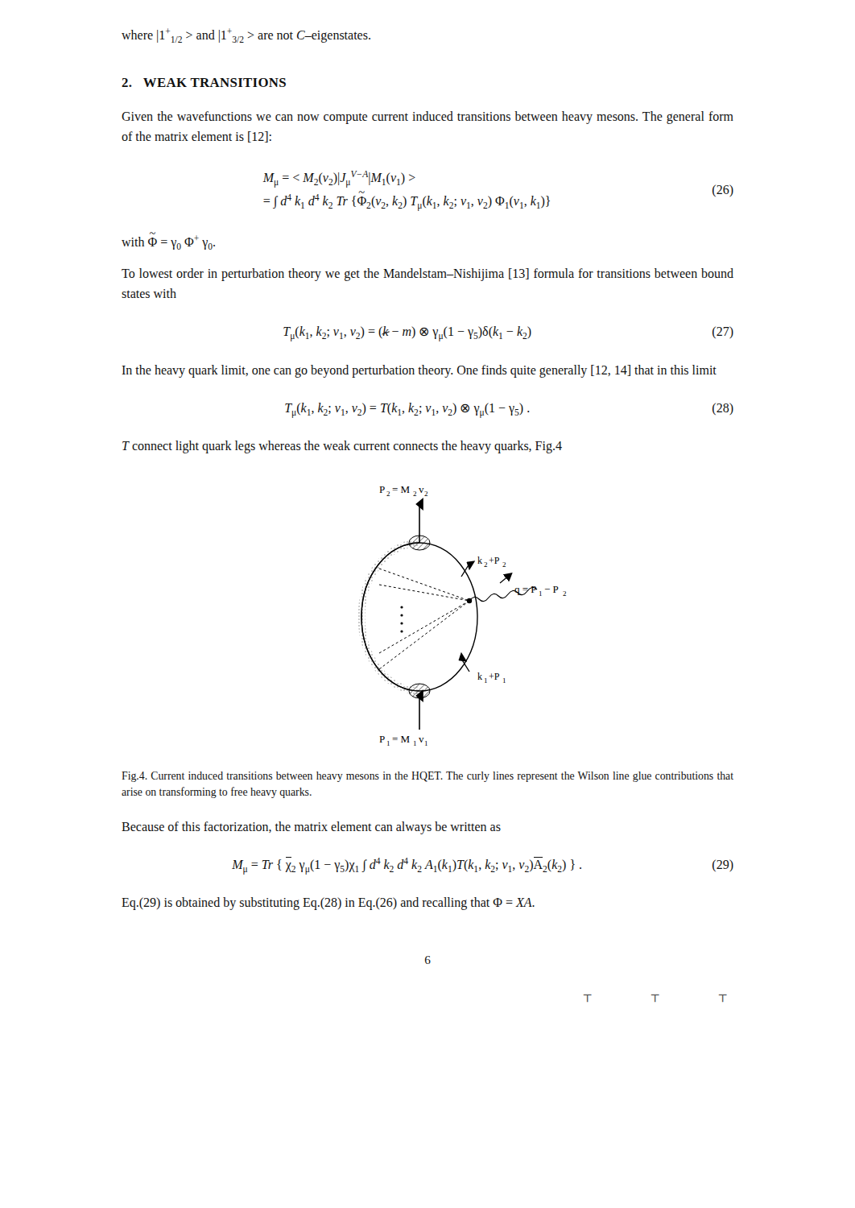where |1+1/2 > and |1+3/2 > are not C–eigenstates.
2. WEAK TRANSITIONS
Given the wavefunctions we can now compute current induced transitions between heavy mesons. The general form of the matrix element is [12]:
Mμ = < M2(v2)|JμV−A|M1(v1) >
= ∫ d4 k1 d4 k2 Tr {Φ2(v2, k2) Tμ(k1, k2; v1, v2) Φ1(v1, k1)}
(26)
with Φ = γ0 Φ+ γ0.
To lowest order in perturbation theory we get the Mandelstam–Nishijima [13] formula for transitions between bound states with
Tμ(k1, k2; v1, v2) = (k − m) ⊗ γμ(1 − γ5)δ(k1 − k2)
(27)
In the heavy quark limit, one can go beyond perturbation theory. One finds quite generally [12, 14] that in this limit
Tμ(k1, k2; v1, v2) = T(k1, k2; v1, v2) ⊗ γμ(1 − γ5) .
(28)
T connect light quark legs whereas the weak current connects the heavy quarks, Fig.4
P 2 = M 2 v 2 P 1 = M 1 v 1 k 2 +P 2 k 1 +P 1 q = P 1 − P 2
Fig.4. Current induced transitions between heavy mesons in the HQET. The curly lines represent the Wilson line glue contributions that arise on transforming to free heavy quarks.
Because of this factorization, the matrix element can always be written as
Mμ = Tr { χ2 γμ(1 − γ5)χ1 ∫ d4 k2 d4 k2 A1(k1)T(k1, k2; v1, v2)A2(k2) } .
(29)
Eq.(29) is obtained by substituting Eq.(28) in Eq.(26) and recalling that Φ = XA.
6
⊤ ⊤ ⊤